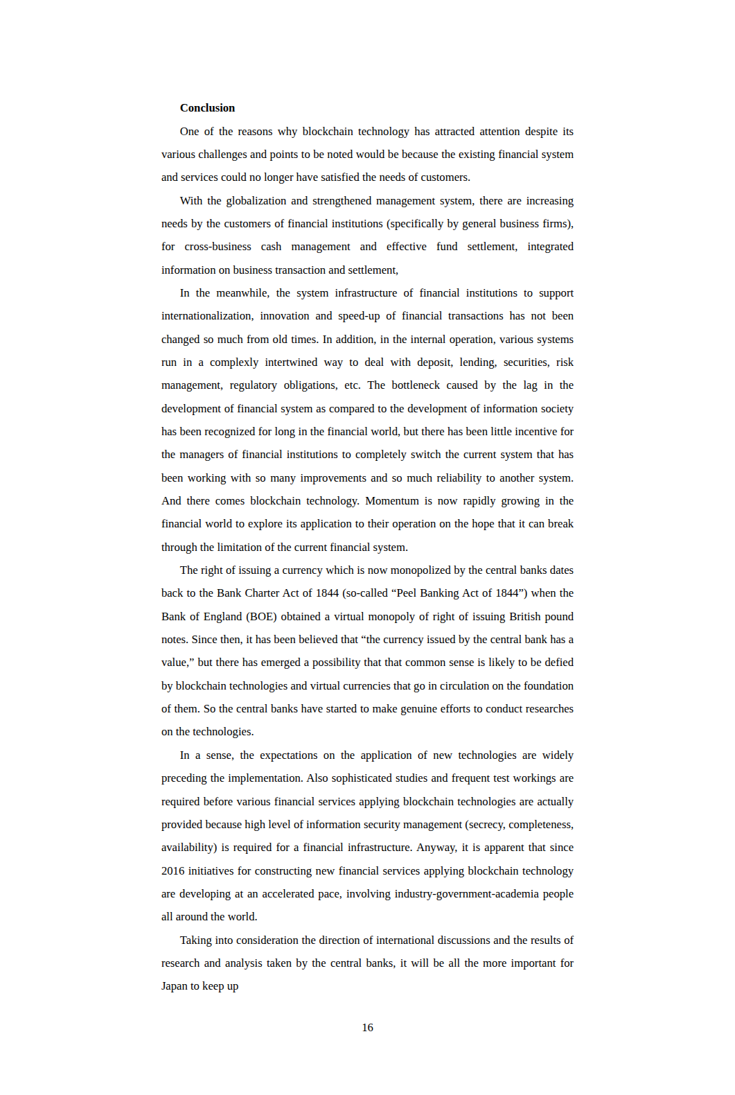Conclusion
One of the reasons why blockchain technology has attracted attention despite its various challenges and points to be noted would be because the existing financial system and services could no longer have satisfied the needs of customers.
With the globalization and strengthened management system, there are increasing needs by the customers of financial institutions (specifically by general business firms), for cross-business cash management and effective fund settlement, integrated information on business transaction and settlement,
In the meanwhile, the system infrastructure of financial institutions to support internationalization, innovation and speed-up of financial transactions has not been changed so much from old times. In addition, in the internal operation, various systems run in a complexly intertwined way to deal with deposit, lending, securities, risk management, regulatory obligations, etc. The bottleneck caused by the lag in the development of financial system as compared to the development of information society has been recognized for long in the financial world, but there has been little incentive for the managers of financial institutions to completely switch the current system that has been working with so many improvements and so much reliability to another system. And there comes blockchain technology. Momentum is now rapidly growing in the financial world to explore its application to their operation on the hope that it can break through the limitation of the current financial system.
The right of issuing a currency which is now monopolized by the central banks dates back to the Bank Charter Act of 1844 (so-called “Peel Banking Act of 1844”) when the Bank of England (BOE) obtained a virtual monopoly of right of issuing British pound notes. Since then, it has been believed that “the currency issued by the central bank has a value,” but there has emerged a possibility that that common sense is likely to be defied by blockchain technologies and virtual currencies that go in circulation on the foundation of them. So the central banks have started to make genuine efforts to conduct researches on the technologies.
In a sense, the expectations on the application of new technologies are widely preceding the implementation. Also sophisticated studies and frequent test workings are required before various financial services applying blockchain technologies are actually provided because high level of information security management (secrecy, completeness, availability) is required for a financial infrastructure. Anyway, it is apparent that since 2016 initiatives for constructing new financial services applying blockchain technology are developing at an accelerated pace, involving industry-government-academia people all around the world.
Taking into consideration the direction of international discussions and the results of research and analysis taken by the central banks, it will be all the more important for Japan to keep up
16